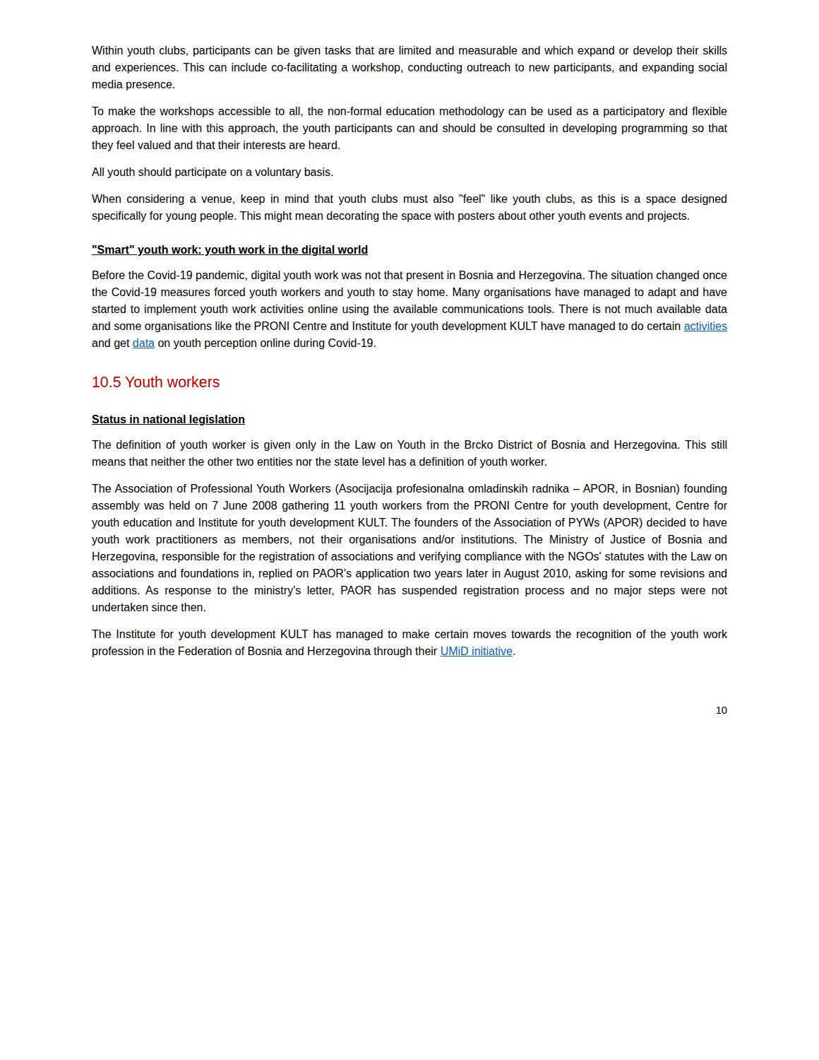Within youth clubs, participants can be given tasks that are limited and measurable and which expand or develop their skills and experiences. This can include co-facilitating a workshop, conducting outreach to new participants, and expanding social media presence.
To make the workshops accessible to all, the non-formal education methodology can be used as a participatory and flexible approach. In line with this approach, the youth participants can and should be consulted in developing programming so that they feel valued and that their interests are heard.
All youth should participate on a voluntary basis.
When considering a venue, keep in mind that youth clubs must also "feel" like youth clubs, as this is a space designed specifically for young people. This might mean decorating the space with posters about other youth events and projects.
"Smart" youth work: youth work in the digital world
Before the Covid-19 pandemic, digital youth work was not that present in Bosnia and Herzegovina. The situation changed once the Covid-19 measures forced youth workers and youth to stay home. Many organisations have managed to adapt and have started to implement youth work activities online using the available communications tools. There is not much available data and some organisations like the PRONI Centre and Institute for youth development KULT have managed to do certain activities and get data on youth perception online during Covid-19.
10.5 Youth workers
Status in national legislation
The definition of youth worker is given only in the Law on Youth in the Brcko District of Bosnia and Herzegovina. This still means that neither the other two entities nor the state level has a definition of youth worker.
The Association of Professional Youth Workers (Asocijacija profesionalna omladinskih radnika – APOR, in Bosnian) founding assembly was held on 7 June 2008 gathering 11 youth workers from the PRONI Centre for youth development, Centre for youth education and Institute for youth development KULT. The founders of the Association of PYWs (APOR) decided to have youth work practitioners as members, not their organisations and/or institutions. The Ministry of Justice of Bosnia and Herzegovina, responsible for the registration of associations and verifying compliance with the NGOs' statutes with the Law on associations and foundations in, replied on PAOR's application two years later in August 2010, asking for some revisions and additions. As response to the ministry's letter, PAOR has suspended registration process and no major steps were not undertaken since then.
The Institute for youth development KULT has managed to make certain moves towards the recognition of the youth work profession in the Federation of Bosnia and Herzegovina through their UMiD initiative.
10